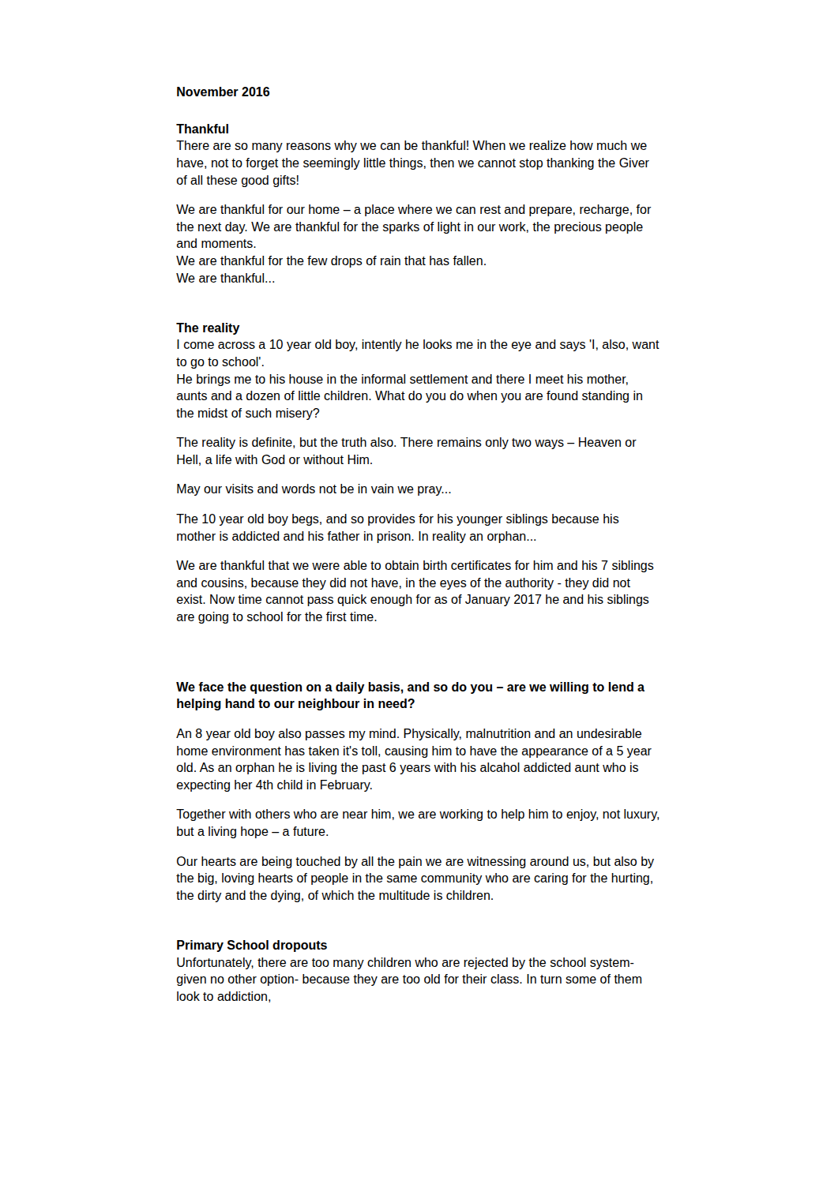November 2016
Thankful
There are so many reasons why we can be thankful! When we realize how much we have, not to forget the seemingly little things, then we cannot stop thanking the Giver of all these good gifts!
We are thankful for our home – a place where we can rest and prepare, recharge, for the next day. We are thankful for the sparks of light in our work, the precious people and moments.
We are thankful for the few drops of rain that has fallen.
We are thankful...
The reality
I come across a 10 year old boy, intently he looks me in the eye and says 'I, also, want to go to school'.
He brings me to his house in the informal settlement and there I meet his mother, aunts and a dozen of little children. What do you do when you are found standing in the midst of such misery?
The reality is definite, but the truth also. There remains only two ways – Heaven or Hell, a life with God or without Him.
May our visits and words not be in vain we pray...
The 10 year old boy begs, and so provides for his younger siblings because his mother is addicted and his father in prison. In reality an orphan...
We are thankful that we were able to obtain birth certificates for him and his 7 siblings and cousins, because they did not have, in the eyes of the authority - they did not exist. Now time cannot pass quick enough for as of January 2017 he and his siblings are going to school for the first time.
We face the question on a daily basis, and so do you – are we willing to lend a helping hand to our neighbour in need?
An 8 year old boy also passes my mind. Physically, malnutrition and an undesirable home environment has taken it's toll, causing him to have the appearance of a 5 year old. As an orphan he is living the past 6 years with his alcahol addicted aunt who is expecting her 4th child in February.
Together with others who are near him, we are working to help him to enjoy, not luxury, but a living hope – a future.
Our hearts are being touched by all the pain we are witnessing around us, but also by the big, loving hearts of people in the same community who are caring for the hurting, the dirty and the dying, of which the multitude is children.
Primary School dropouts
Unfortunately, there are too many children who are rejected by the school system- given no other option- because they are too old for their class. In turn some of them look to addiction,